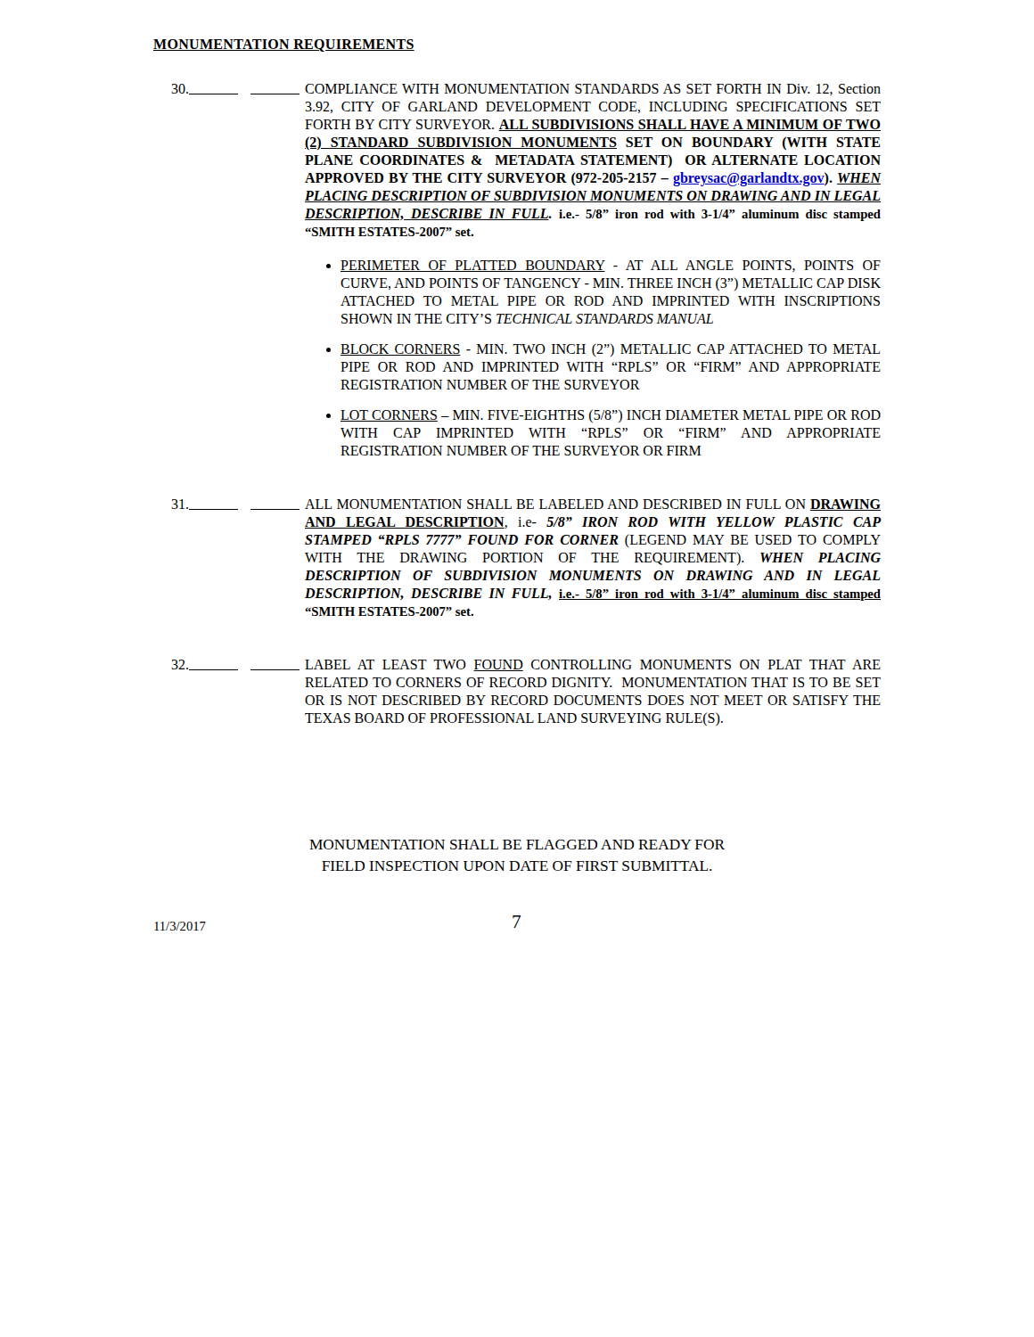MONUMENTATION REQUIREMENTS
30.
COMPLIANCE WITH MONUMENTATION STANDARDS AS SET FORTH IN Div. 12, Section 3.92, CITY OF GARLAND DEVELOPMENT CODE, INCLUDING SPECIFICATIONS SET FORTH BY CITY SURVEYOR. ALL SUBDIVISIONS SHALL HAVE A MINIMUM OF TWO (2) STANDARD SUBDIVISION MONUMENTS SET ON BOUNDARY (WITH STATE PLANE COORDINATES & METADATA STATEMENT) OR ALTERNATE LOCATION APPROVED BY THE CITY SURVEYOR (972-205-2157 – gbreysac@garlandtx.gov). WHEN PLACING DESCRIPTION OF SUBDIVISION MONUMENTS ON DRAWING AND IN LEGAL DESCRIPTION, DESCRIBE IN FULL. i.e.- 5/8” iron rod with 3-1/4” aluminum disc stamped “SMITH ESTATES-2007” set.
PERIMETER OF PLATTED BOUNDARY - AT ALL ANGLE POINTS, POINTS OF CURVE, AND POINTS OF TANGENCY - MIN. THREE INCH (3”) METALLIC CAP DISK ATTACHED TO METAL PIPE OR ROD AND IMPRINTED WITH INSCRIPTIONS SHOWN IN THE CITY’S TECHNICAL STANDARDS MANUAL
BLOCK CORNERS - MIN. TWO INCH (2”) METALLIC CAP ATTACHED TO METAL PIPE OR ROD AND IMPRINTED WITH “RPLS” OR “FIRM” AND APPROPRIATE REGISTRATION NUMBER OF THE SURVEYOR
LOT CORNERS – MIN. FIVE-EIGHTHS (5/8”) INCH DIAMETER METAL PIPE OR ROD WITH CAP IMPRINTED WITH “RPLS” OR “FIRM” AND APPROPRIATE REGISTRATION NUMBER OF THE SURVEYOR OR FIRM
31.
ALL MONUMENTATION SHALL BE LABELED AND DESCRIBED IN FULL ON DRAWING AND LEGAL DESCRIPTION, i.e- 5/8” IRON ROD WITH YELLOW PLASTIC CAP STAMPED “RPLS 7777” FOUND FOR CORNER (LEGEND MAY BE USED TO COMPLY WITH THE DRAWING PORTION OF THE REQUIREMENT). WHEN PLACING DESCRIPTION OF SUBDIVISION MONUMENTS ON DRAWING AND IN LEGAL DESCRIPTION, DESCRIBE IN FULL, i.e.- 5/8” iron rod with 3-1/4” aluminum disc stamped “SMITH ESTATES-2007” set.
32.
LABEL AT LEAST TWO FOUND CONTROLLING MONUMENTS ON PLAT THAT ARE RELATED TO CORNERS OF RECORD DIGNITY. MONUMENTATION THAT IS TO BE SET OR IS NOT DESCRIBED BY RECORD DOCUMENTS DOES NOT MEET OR SATISFY THE TEXAS BOARD OF PROFESSIONAL LAND SURVEYING RULE(S).
MONUMENTATION SHALL BE FLAGGED AND READY FOR
FIELD INSPECTION UPON DATE OF FIRST SUBMITTAL.
11/3/2017
7